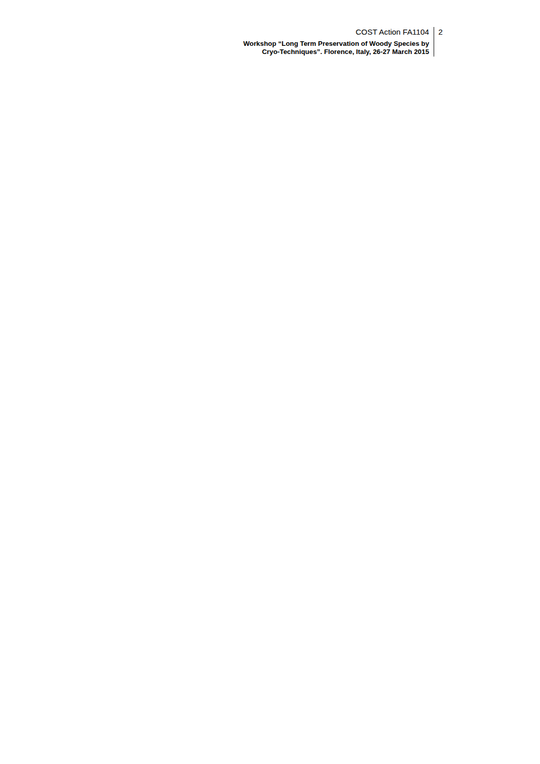COST Action FA1104
Workshop “Long Term Preservation of Woody Species by Cryo-Techniques”. Florence, Italy, 26-27 March 2015
2